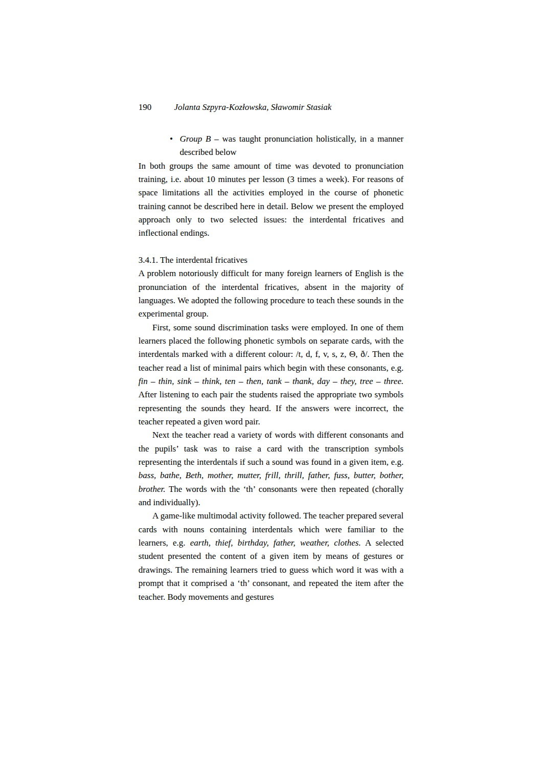190 Jolanta Szpyra-Kozłowska, Sławomir Stasiak
Group B – was taught pronunciation holistically, in a manner described below
In both groups the same amount of time was devoted to pronunciation training, i.e. about 10 minutes per lesson (3 times a week). For reasons of space limitations all the activities employed in the course of phonetic training cannot be described here in detail. Below we present the employed approach only to two selected issues: the interdental fricatives and inflectional endings.
3.4.1. The interdental fricatives
A problem notoriously difficult for many foreign learners of English is the pronunciation of the interdental fricatives, absent in the majority of languages. We adopted the following procedure to teach these sounds in the experimental group.
First, some sound discrimination tasks were employed. In one of them learners placed the following phonetic symbols on separate cards, with the interdentals marked with a different colour: /t, d, f, v, s, z, Θ, ð/. Then the teacher read a list of minimal pairs which begin with these consonants, e.g. fin – thin, sink – think, ten – then, tank – thank, day – they, tree – three. After listening to each pair the students raised the appropriate two symbols representing the sounds they heard. If the answers were incorrect, the teacher repeated a given word pair.
Next the teacher read a variety of words with different consonants and the pupils’ task was to raise a card with the transcription symbols representing the interdentals if such a sound was found in a given item, e.g. bass, bathe, Beth, mother, mutter, frill, thrill, father, fuss, butter, bother, brother. The words with the ‘th’ consonants were then repeated (chorally and individually).
A game-like multimodal activity followed. The teacher prepared several cards with nouns containing interdentals which were familiar to the learners, e.g. earth, thief, birthday, father, weather, clothes. A selected student presented the content of a given item by means of gestures or drawings. The remaining learners tried to guess which word it was with a prompt that it comprised a ‘th’ consonant, and repeated the item after the teacher. Body movements and gestures